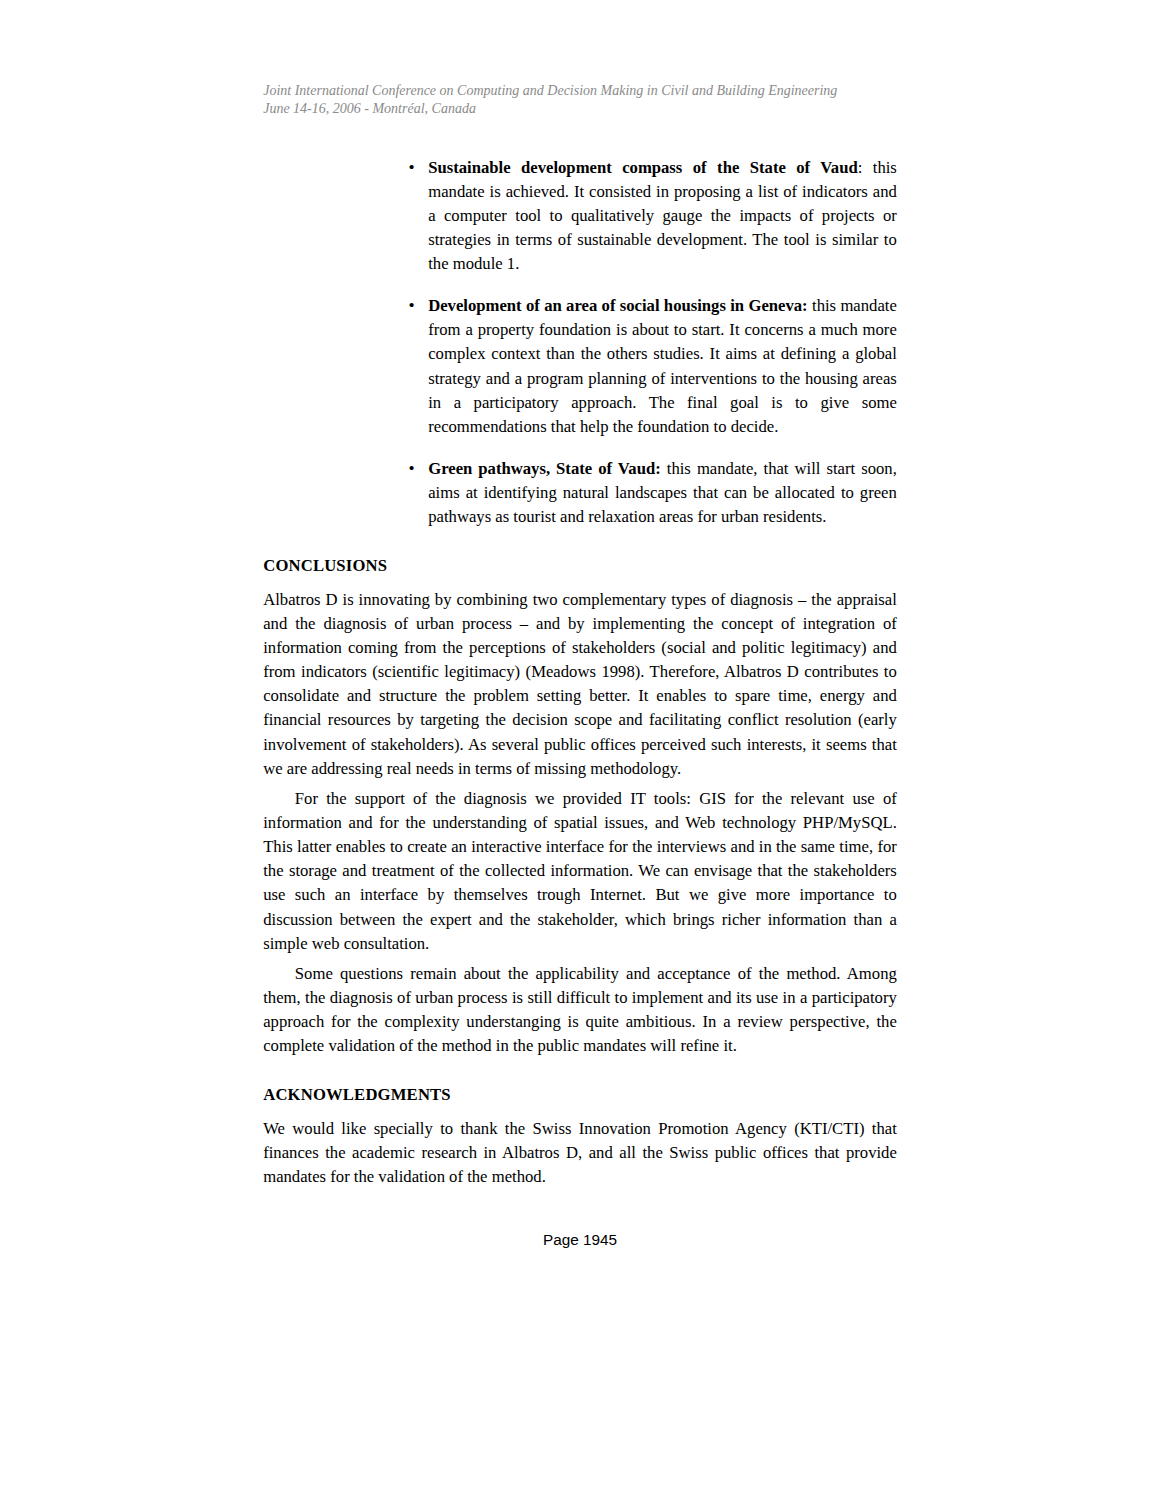Joint International Conference on Computing and Decision Making in Civil and Building Engineering
June 14-16, 2006 - Montréal, Canada
Sustainable development compass of the State of Vaud: this mandate is achieved. It consisted in proposing a list of indicators and a computer tool to qualitatively gauge the impacts of projects or strategies in terms of sustainable development. The tool is similar to the module 1.
Development of an area of social housings in Geneva: this mandate from a property foundation is about to start. It concerns a much more complex context than the others studies. It aims at defining a global strategy and a program planning of interventions to the housing areas in a participatory approach. The final goal is to give some recommendations that help the foundation to decide.
Green pathways, State of Vaud: this mandate, that will start soon, aims at identifying natural landscapes that can be allocated to green pathways as tourist and relaxation areas for urban residents.
CONCLUSIONS
Albatros D is innovating by combining two complementary types of diagnosis – the appraisal and the diagnosis of urban process – and by implementing the concept of integration of information coming from the perceptions of stakeholders (social and politic legitimacy) and from indicators (scientific legitimacy) (Meadows 1998). Therefore, Albatros D contributes to consolidate and structure the problem setting better. It enables to spare time, energy and financial resources by targeting the decision scope and facilitating conflict resolution (early involvement of stakeholders). As several public offices perceived such interests, it seems that we are addressing real needs in terms of missing methodology.
For the support of the diagnosis we provided IT tools: GIS for the relevant use of information and for the understanding of spatial issues, and Web technology PHP/MySQL. This latter enables to create an interactive interface for the interviews and in the same time, for the storage and treatment of the collected information. We can envisage that the stakeholders use such an interface by themselves trough Internet. But we give more importance to discussion between the expert and the stakeholder, which brings richer information than a simple web consultation.
Some questions remain about the applicability and acceptance of the method. Among them, the diagnosis of urban process is still difficult to implement and its use in a participatory approach for the complexity understanging is quite ambitious. In a review perspective, the complete validation of the method in the public mandates will refine it.
ACKNOWLEDGMENTS
We would like specially to thank the Swiss Innovation Promotion Agency (KTI/CTI) that finances the academic research in Albatros D, and all the Swiss public offices that provide mandates for the validation of the method.
Page 1945